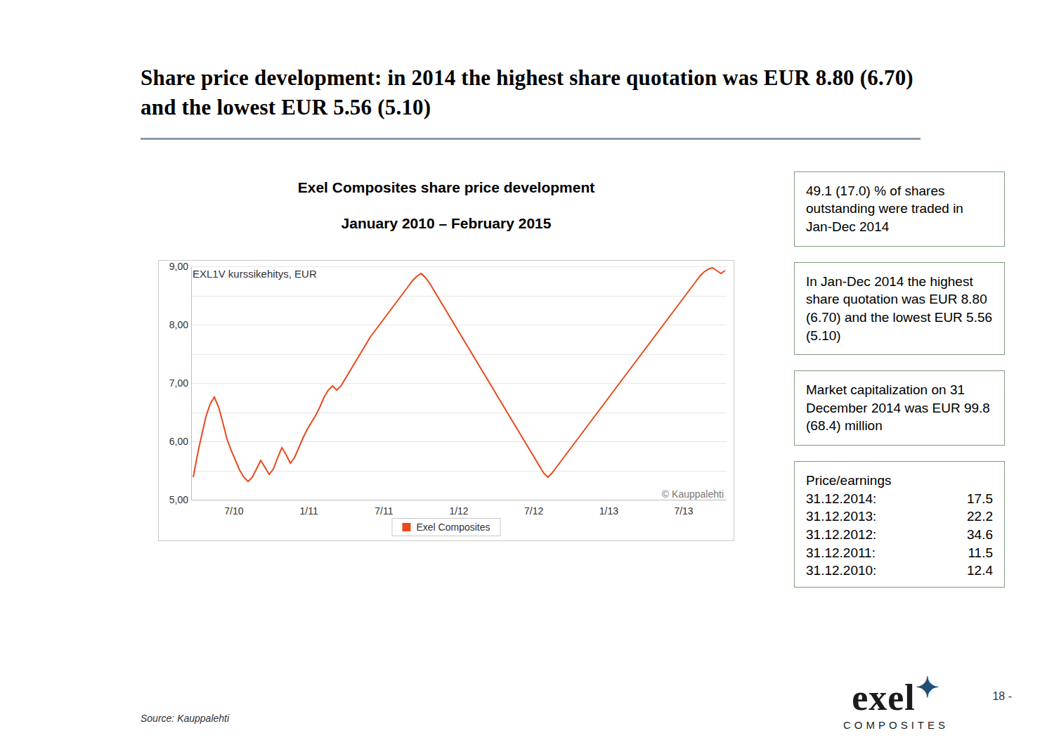Share price development: in 2014 the highest share quotation was EUR 8.80 (6.70) and the lowest EUR 5.56 (5.10)
Exel Composites share price development January 2010 – February 2015
EXL1V kurssikehitys, EUR
© Kauppalehti
9,00 8,00 7,00 6,00 5,00
7/10 1/11 7/11 1/12 7/12 1/13 7/13
Exel Composites
49.1 (17.0) % of shares outstanding were traded in Jan-Dec 2014
In Jan-Dec 2014 the highest share quotation was EUR 8.80 (6.70) and the lowest EUR 5.56 (5.10)
Market capitalization on 31 December 2014 was EUR 99.8 (68.4) million
Price/earnings
| 31.12.2014: | 17.5 |
| 31.12.2013: | 22.2 |
| 31.12.2012: | 34.6 |
| 31.12.2011: | 11.5 |
| 31.12.2010: | 12.4 |
Source: Kauppalehti
exel✦
COMPOSITES
18 -